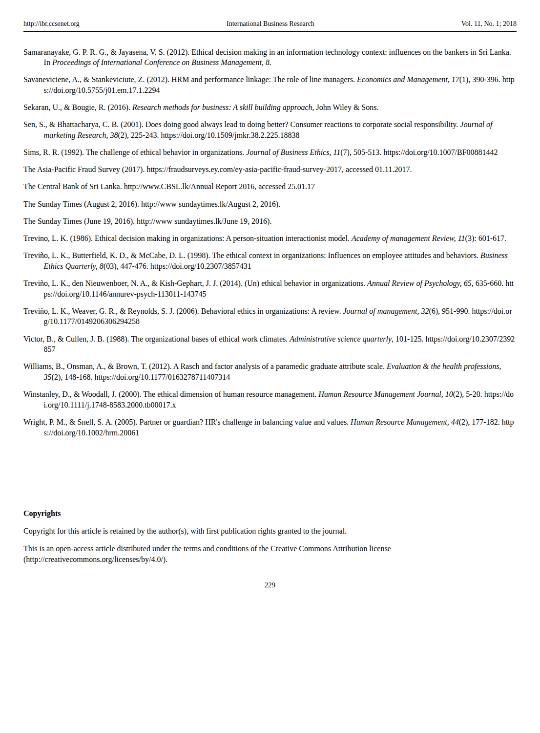http://ibr.ccsenet.org International Business Research Vol. 11, No. 1; 2018
Samaranayake, G. P. R. G., & Jayasena, V. S. (2012). Ethical decision making in an information technology context: influences on the bankers in Sri Lanka. In Proceedings of International Conference on Business Management, 8.
Savaneviciene, A., & Stankeviciute, Z. (2012). HRM and performance linkage: The role of line managers. Economics and Management, 17(1), 390-396. https://doi.org/10.5755/j01.em.17.1.2294
Sekaran, U., & Bougie, R. (2016). Research methods for business: A skill building approach, John Wiley & Sons.
Sen, S., & Bhattacharya, C. B. (2001). Does doing good always lead to doing better? Consumer reactions to corporate social responsibility. Journal of marketing Research, 38(2), 225-243. https://doi.org/10.1509/jmkr.38.2.225.18838
Sims, R. R. (1992). The challenge of ethical behavior in organizations. Journal of Business Ethics, 11(7), 505-513. https://doi.org/10.1007/BF00881442
The Asia-Pacific Fraud Survey (2017). https://fraudsurveys.ey.com/ey-asia-pacific-fraud-survey-2017, accessed 01.11.2017.
The Central Bank of Sri Lanka. http://www.CBSL.lk/Annual Report 2016, accessed 25.01.17
The Sunday Times (August 2, 2016). http://www sundaytimes.lk/August 2, 2016).
The Sunday Times (June 19, 2016). http://www sundaytimes.lk/June 19, 2016).
Trevino, L. K. (1986). Ethical decision making in organizations: A person-situation interactionist model. Academy of management Review, 11(3): 601-617.
Treviño, L. K., Butterfield, K. D., & McCabe, D. L. (1998). The ethical context in organizations: Influences on employee attitudes and behaviors. Business Ethics Quarterly, 8(03), 447-476. https://doi.org/10.2307/3857431
Treviño, L. K., den Nieuwenboer, N. A., & Kish-Gephart, J. J. (2014). (Un) ethical behavior in organizations. Annual Review of Psychology, 65, 635-660. https://doi.org/10.1146/annurev-psych-113011-143745
Treviño, L. K., Weaver, G. R., & Reynolds, S. J. (2006). Behavioral ethics in organizations: A review. Journal of management, 32(6), 951-990. https://doi.org/10.1177/0149206306294258
Victor, B., & Cullen, J. B. (1988). The organizational bases of ethical work climates. Administrative science quarterly, 101-125. https://doi.org/10.2307/2392857
Williams, B., Onsman, A., & Brown, T. (2012). A Rasch and factor analysis of a paramedic graduate attribute scale. Evaluation & the health professions, 35(2), 148-168. https://doi.org/10.1177/0163278711407314
Winstanley, D., & Woodall, J. (2000). The ethical dimension of human resource management. Human Resource Management Journal, 10(2), 5-20. https://doi.org/10.1111/j.1748-8583.2000.tb00017.x
Wright, P. M., & Snell, S. A. (2005). Partner or guardian? HR's challenge in balancing value and values. Human Resource Management, 44(2), 177-182. https://doi.org/10.1002/hrm.20061
Copyrights
Copyright for this article is retained by the author(s), with first publication rights granted to the journal.
This is an open-access article distributed under the terms and conditions of the Creative Commons Attribution license (http://creativecommons.org/licenses/by/4.0/).
229